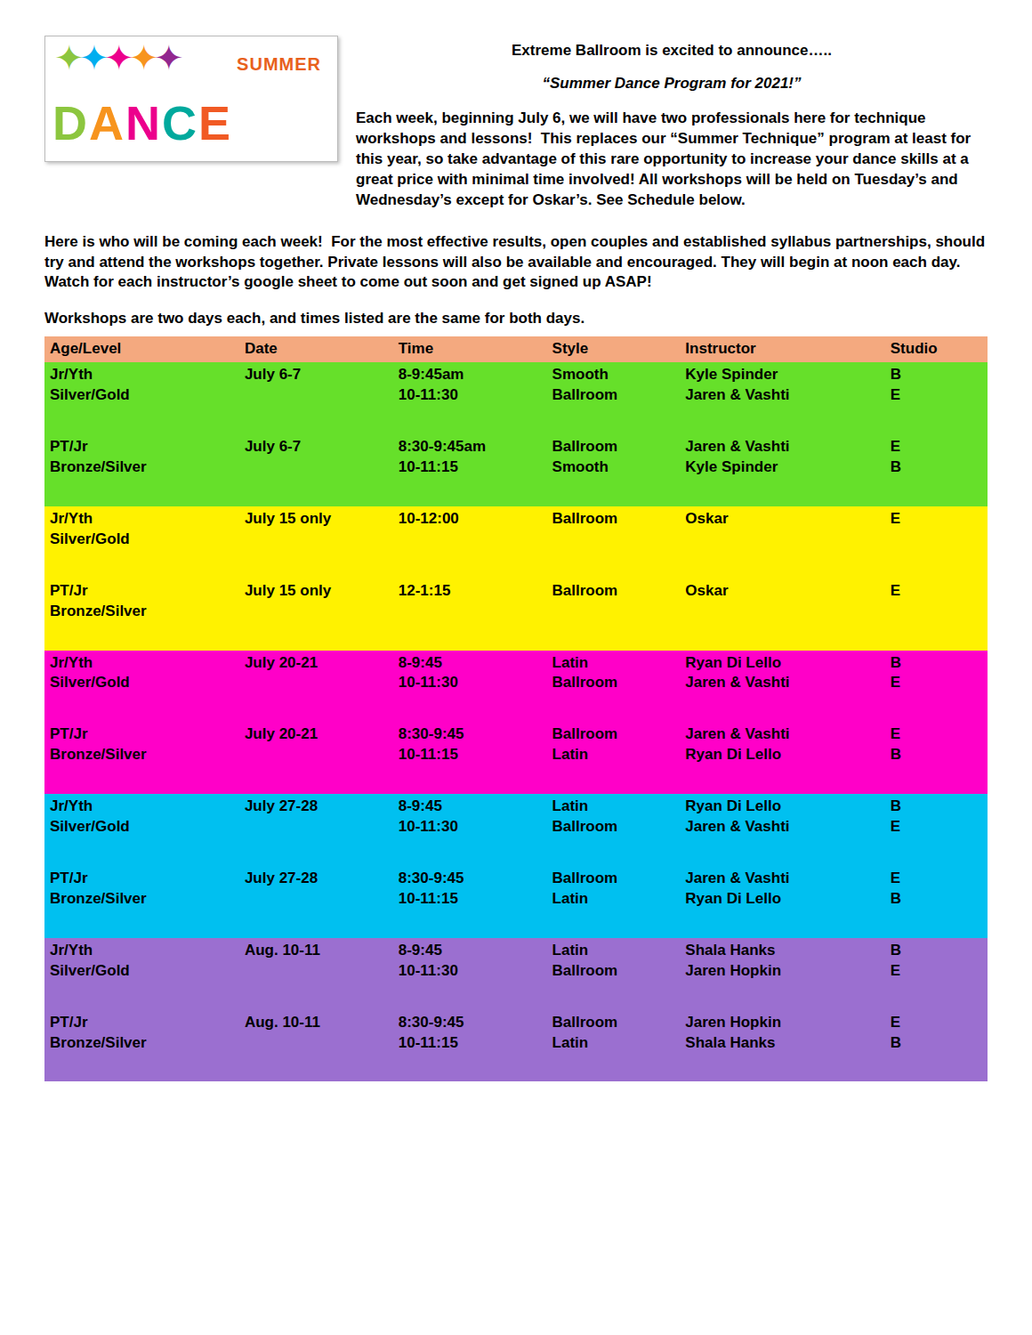✦✦✦✦✦
SUMMER
DANCE
Extreme Ballroom is excited to announce…..
“Summer Dance Program for 2021!”
Each week, beginning July 6, we will have two professionals here for technique workshops and lessons! This replaces our “Summer Technique” program at least for this year, so take advantage of this rare opportunity to increase your dance skills at a great price with minimal time involved! All workshops will be held on Tuesday’s and Wednesday’s except for Oskar’s. See Schedule below.
Here is who will be coming each week! For the most effective results, open couples and established syllabus partnerships, should try and attend the workshops together. Private lessons will also be available and encouraged. They will begin at noon each day. Watch for each instructor’s google sheet to come out soon and get signed up ASAP!
Workshops are two days each, and times listed are the same for both days.
| Age/Level | Date | Time | Style | Instructor | Studio |
| --- | --- | --- | --- | --- | --- |
| Jr/Yth Silver/Gold | July 6-7 | 8-9:45am 10-11:30 | Smooth Ballroom | Kyle Spinder Jaren & Vashti | B E |
| PT/Jr Bronze/Silver | July 6-7 | 8:30-9:45am 10-11:15 | Ballroom Smooth | Jaren & Vashti Kyle Spinder | E B |
| Jr/Yth Silver/Gold | July 15 only | 10-12:00 | Ballroom | Oskar | E |
| PT/Jr Bronze/Silver | July 15 only | 12-1:15 | Ballroom | Oskar | E |
| Jr/Yth Silver/Gold | July 20-21 | 8-9:45 10-11:30 | Latin Ballroom | Ryan Di Lello Jaren & Vashti | B E |
| PT/Jr Bronze/Silver | July 20-21 | 8:30-9:45 10-11:15 | Ballroom Latin | Jaren & Vashti Ryan Di Lello | E B |
| Jr/Yth Silver/Gold | July 27-28 | 8-9:45 10-11:30 | Latin Ballroom | Ryan Di Lello Jaren & Vashti | B E |
| PT/Jr Bronze/Silver | July 27-28 | 8:30-9:45 10-11:15 | Ballroom Latin | Jaren & Vashti Ryan Di Lello | E B |
| Jr/Yth Silver/Gold | Aug. 10-11 | 8-9:45 10-11:30 | Latin Ballroom | Shala Hanks Jaren Hopkin | B E |
| PT/Jr Bronze/Silver | Aug. 10-11 | 8:30-9:45 10-11:15 | Ballroom Latin | Jaren Hopkin Shala Hanks | E B |